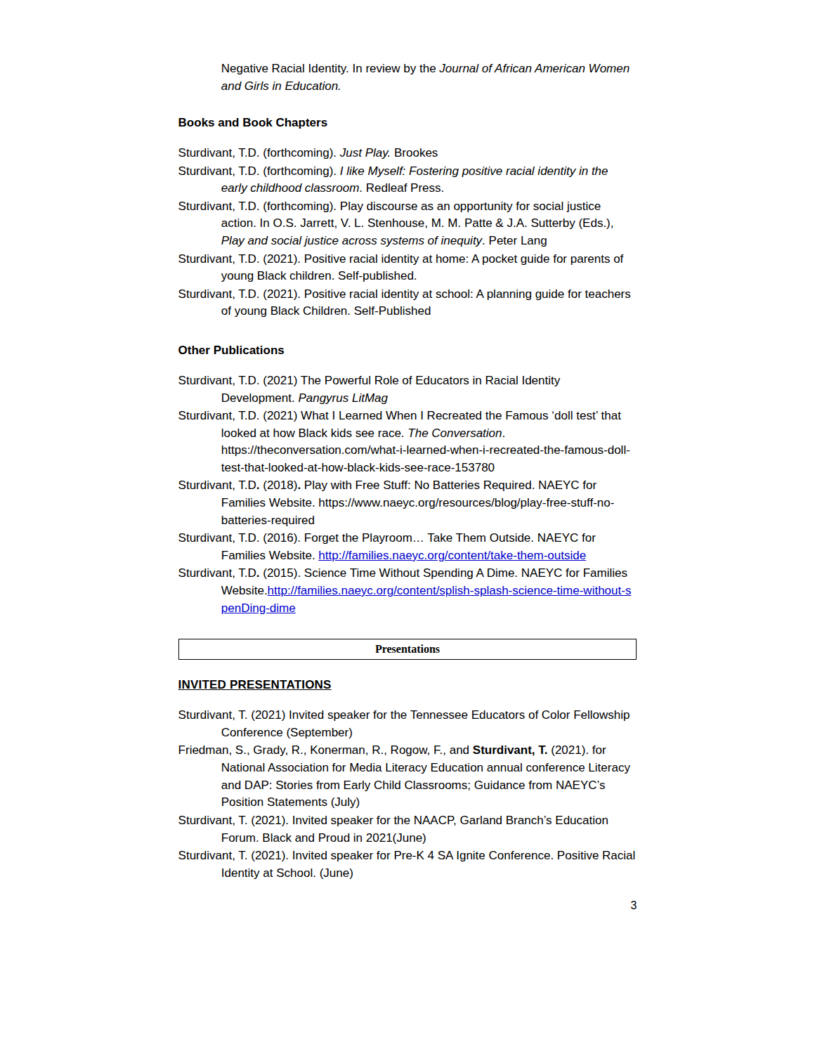Negative Racial Identity. In review by the Journal of African American Women and Girls in Education.
Books and Book Chapters
Sturdivant, T.D. (forthcoming). Just Play. Brookes
Sturdivant, T.D. (forthcoming). I like Myself: Fostering positive racial identity in the early childhood classroom. Redleaf Press.
Sturdivant, T.D. (forthcoming). Play discourse as an opportunity for social justice action. In O.S. Jarrett, V. L. Stenhouse, M. M. Patte & J.A. Sutterby (Eds.), Play and social justice across systems of inequity. Peter Lang
Sturdivant, T.D. (2021). Positive racial identity at home: A pocket guide for parents of young Black children. Self-published.
Sturdivant, T.D. (2021). Positive racial identity at school: A planning guide for teachers of young Black Children. Self-Published
Other Publications
Sturdivant, T.D. (2021) The Powerful Role of Educators in Racial Identity Development. Pangyrus LitMag
Sturdivant, T.D. (2021) What I Learned When I Recreated the Famous ‘doll test’ that looked at how Black kids see race. The Conversation. https://theconversation.com/what-i-learned-when-i-recreated-the-famous-doll-test-that-looked-at-how-black-kids-see-race-153780
Sturdivant, T.D. (2018). Play with Free Stuff: No Batteries Required. NAEYC for Families Website. https://www.naeyc.org/resources/blog/play-free-stuff-no-batteries-required
Sturdivant, T.D. (2016). Forget the Playroom… Take Them Outside. NAEYC for Families Website. http://families.naeyc.org/content/take-them-outside
Sturdivant, T.D. (2015). Science Time Without Spending A Dime. NAEYC for Families Website.http://families.naeyc.org/content/splish-splash-science-time-without-spenDing-dime
Presentations
INVITED PRESENTATIONS
Sturdivant, T. (2021) Invited speaker for the Tennessee Educators of Color Fellowship Conference (September)
Friedman, S., Grady, R., Konerman, R., Rogow, F., and Sturdivant, T. (2021). for National Association for Media Literacy Education annual conference Literacy and DAP: Stories from Early Child Classrooms; Guidance from NAEYC’s Position Statements (July)
Sturdivant, T. (2021). Invited speaker for the NAACP, Garland Branch’s Education Forum. Black and Proud in 2021(June)
Sturdivant, T. (2021). Invited speaker for Pre-K 4 SA Ignite Conference. Positive Racial Identity at School. (June)
3